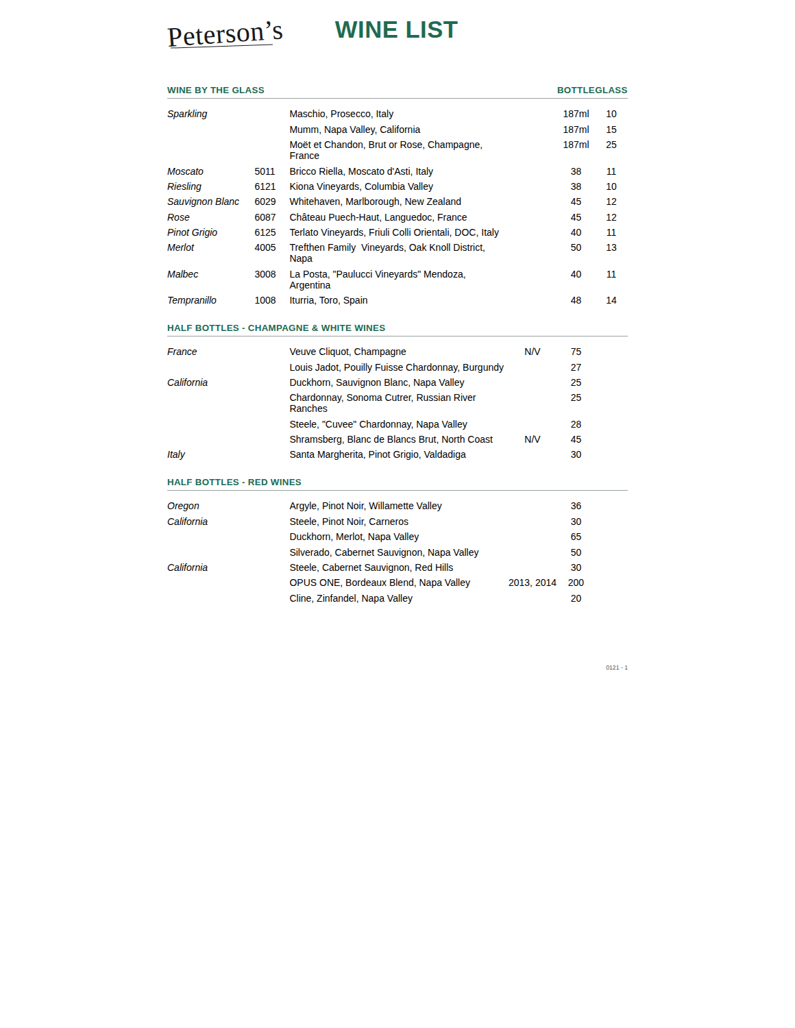Peterson’s
WINE LIST
| WINE BY THE GLASS | | BOTTLE | GLASS |
| Sparkling | | Maschio, Prosecco, Italy | | 187ml | 10 |
| | | Mumm, Napa Valley, California | | 187ml | 15 |
| | | Moët et Chandon, Brut or Rose, Champagne, France | | 187ml | 25 |
| Moscato | 5011 | Bricco Riella, Moscato d'Asti, Italy | | 38 | 11 |
| Riesling | 6121 | Kiona Vineyards, Columbia Valley | | 38 | 10 |
| Sauvignon Blanc | 6029 | Whitehaven, Marlborough, New Zealand | | 45 | 12 |
| Rose | 6087 | Château Puech-Haut, Languedoc, France | | 45 | 12 |
| Pinot Grigio | 6125 | Terlato Vineyards, Friuli Colli Orientali, DOC, Italy | | 40 | 11 |
| Merlot | 4005 | Trefthen Family Vineyards, Oak Knoll District, Napa | | 50 | 13 |
| Malbec | 3008 | La Posta, "Paulucci Vineyards" Mendoza, Argentina | | 40 | 11 |
| Tempranillo | 1008 | Iturria, Toro, Spain | | 48 | 14 |
| HALF BOTTLES - CHAMPAGNE & WHITE WINES |
| France | | Veuve Cliquot, Champagne | N/V | 75 | |
| | | Louis Jadot, Pouilly Fuisse Chardonnay, Burgundy | | 27 | |
| California | | Duckhorn, Sauvignon Blanc, Napa Valley | | 25 | |
| | | Chardonnay, Sonoma Cutrer, Russian River Ranches | | 25 | |
| | | Steele, "Cuvee" Chardonnay, Napa Valley | | 28 | |
| | | Shramsberg, Blanc de Blancs Brut, North Coast | N/V | 45 | |
| Italy | | Santa Margherita, Pinot Grigio, Valdadiga | | 30 | |
| HALF BOTTLES - RED WINES |
| Oregon | | Argyle, Pinot Noir, Willamette Valley | | 36 | |
| California | | Steele, Pinot Noir, Carneros | | 30 | |
| | | Duckhorn, Merlot, Napa Valley | | 65 | |
| | | Silverado, Cabernet Sauvignon, Napa Valley | | 50 | |
| California | | Steele, Cabernet Sauvignon, Red Hills | | 30 | |
| | | OPUS ONE, Bordeaux Blend, Napa Valley | 2013, 2014 | 200 | |
| | | Cline, Zinfandel, Napa Valley | | 20 | |
0121 - 1